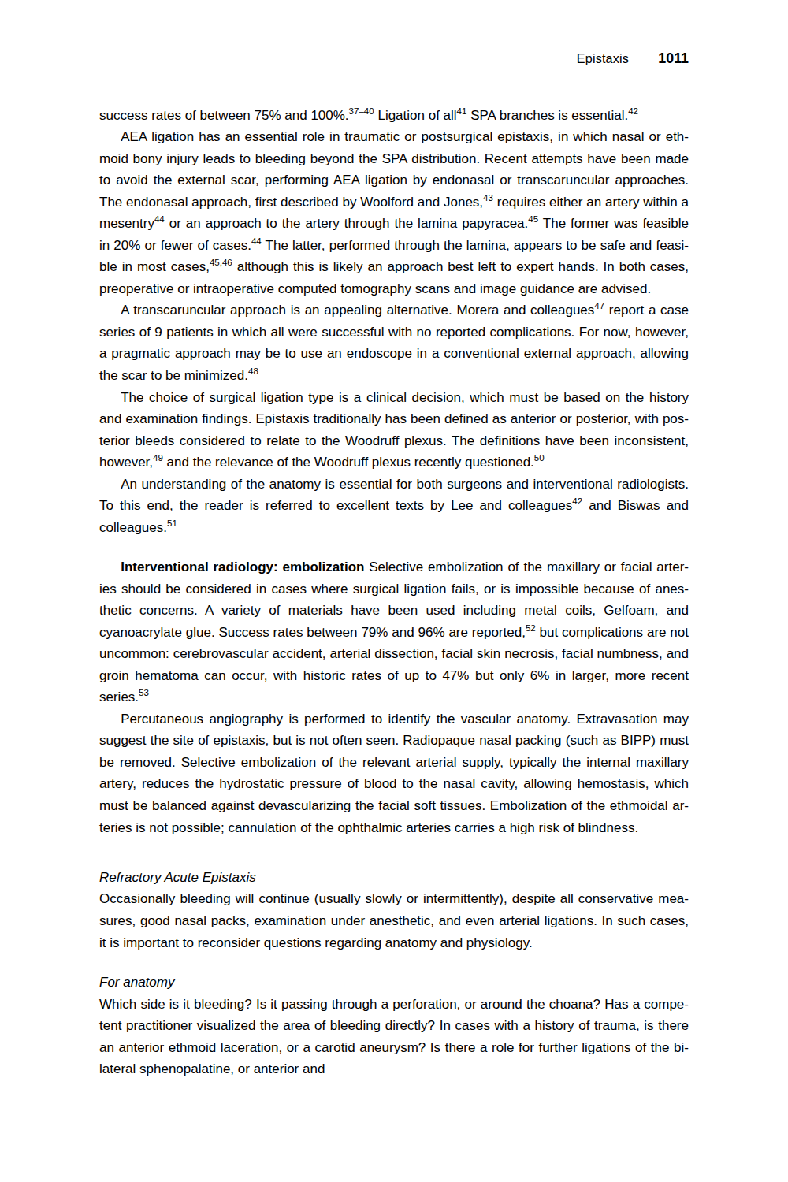Epistaxis 1011
success rates of between 75% and 100%.37–40 Ligation of all41 SPA branches is essential.42
AEA ligation has an essential role in traumatic or postsurgical epistaxis, in which nasal or ethmoid bony injury leads to bleeding beyond the SPA distribution. Recent attempts have been made to avoid the external scar, performing AEA ligation by endonasal or transcaruncular approaches. The endonasal approach, first described by Woolford and Jones,43 requires either an artery within a mesentry44 or an approach to the artery through the lamina papyracea.45 The former was feasible in 20% or fewer of cases.44 The latter, performed through the lamina, appears to be safe and feasible in most cases,45,46 although this is likely an approach best left to expert hands. In both cases, preoperative or intraoperative computed tomography scans and image guidance are advised.
A transcaruncular approach is an appealing alternative. Morera and colleagues47 report a case series of 9 patients in which all were successful with no reported complications. For now, however, a pragmatic approach may be to use an endoscope in a conventional external approach, allowing the scar to be minimized.48
The choice of surgical ligation type is a clinical decision, which must be based on the history and examination findings. Epistaxis traditionally has been defined as anterior or posterior, with posterior bleeds considered to relate to the Woodruff plexus. The definitions have been inconsistent, however,49 and the relevance of the Woodruff plexus recently questioned.50
An understanding of the anatomy is essential for both surgeons and interventional radiologists. To this end, the reader is referred to excellent texts by Lee and colleagues42 and Biswas and colleagues.51
Interventional radiology: embolization Selective embolization of the maxillary or facial arteries should be considered in cases where surgical ligation fails, or is impossible because of anesthetic concerns. A variety of materials have been used including metal coils, Gelfoam, and cyanoacrylate glue. Success rates between 79% and 96% are reported,52 but complications are not uncommon: cerebrovascular accident, arterial dissection, facial skin necrosis, facial numbness, and groin hematoma can occur, with historic rates of up to 47% but only 6% in larger, more recent series.53
Percutaneous angiography is performed to identify the vascular anatomy. Extravasation may suggest the site of epistaxis, but is not often seen. Radiopaque nasal packing (such as BIPP) must be removed. Selective embolization of the relevant arterial supply, typically the internal maxillary artery, reduces the hydrostatic pressure of blood to the nasal cavity, allowing hemostasis, which must be balanced against devascularizing the facial soft tissues. Embolization of the ethmoidal arteries is not possible; cannulation of the ophthalmic arteries carries a high risk of blindness.
Refractory Acute Epistaxis
Occasionally bleeding will continue (usually slowly or intermittently), despite all conservative measures, good nasal packs, examination under anesthetic, and even arterial ligations. In such cases, it is important to reconsider questions regarding anatomy and physiology.
For anatomy
Which side is it bleeding? Is it passing through a perforation, or around the choana? Has a competent practitioner visualized the area of bleeding directly? In cases with a history of trauma, is there an anterior ethmoid laceration, or a carotid aneurysm? Is there a role for further ligations of the bilateral sphenopalatine, or anterior and